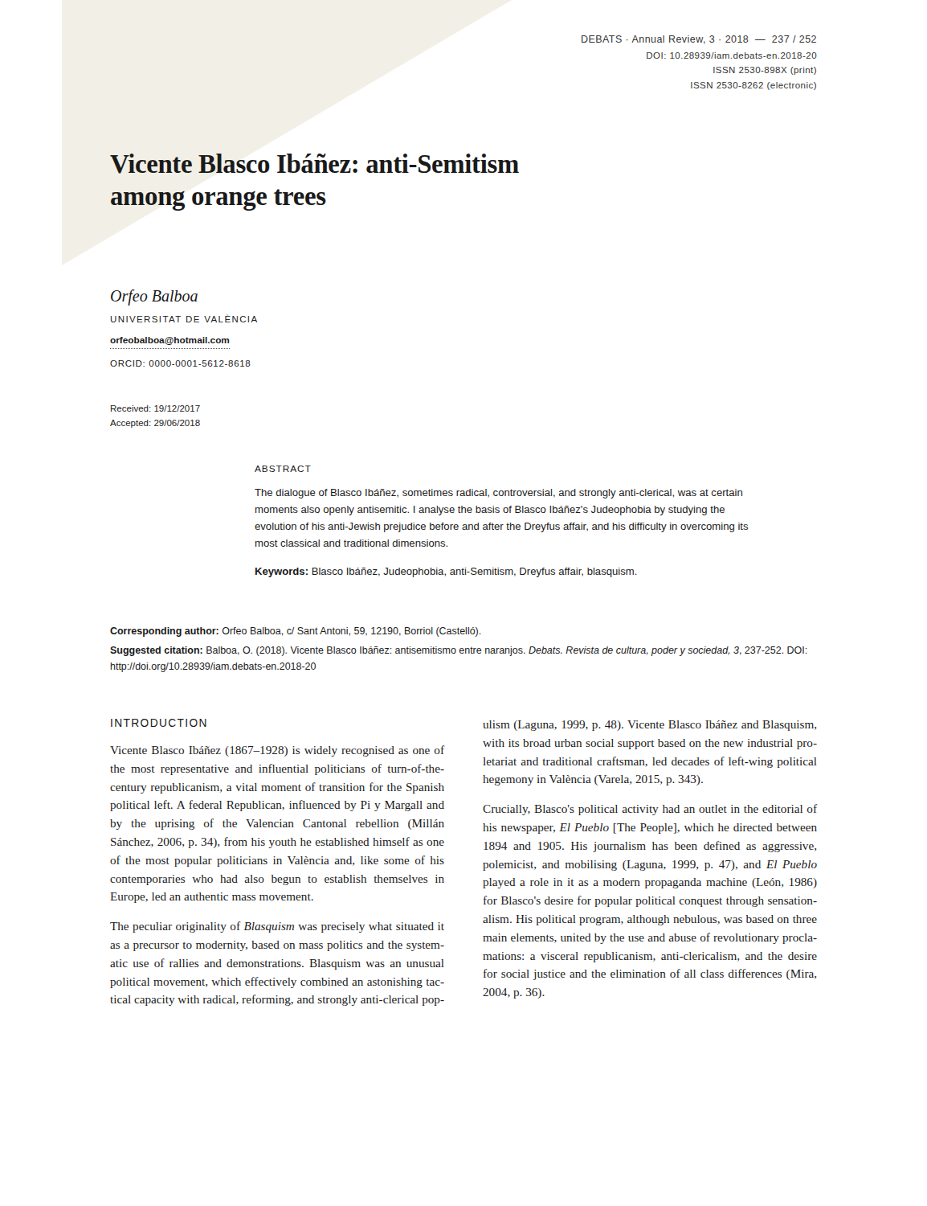DEBATS · Annual Review, 3 · 2018 — 237 / 252
DOI: 10.28939/iam.debats-en.2018-20
ISSN 2530-898X (print)
ISSN 2530-8262 (electronic)
Vicente Blasco Ibáñez: anti-Semitism
among orange trees
Orfeo Balboa
Universitat de València
orfeobalboa@hotmail.com
ORCID: 0000-0001-5612-8618
Received: 19/12/2017
Accepted: 29/06/2018
ABSTRACT
The dialogue of Blasco Ibáñez, sometimes radical, controversial, and strongly anti-clerical, was at certain moments also openly antisemitic. I analyse the basis of Blasco Ibáñez's Judeophobia by studying the evolution of his anti-Jewish prejudice before and after the Dreyfus affair, and his difficulty in overcoming its most classical and traditional dimensions.
Keywords: Blasco Ibáñez, Judeophobia, anti-Semitism, Dreyfus affair, blasquism.
Corresponding author: Orfeo Balboa, c/ Sant Antoni, 59, 12190, Borriol (Castelló).
Suggested citation: Balboa, O. (2018). Vicente Blasco Ibáñez: antisemitismo entre naranjos. Debats. Revista de cultura, poder y sociedad, 3, 237-252. DOI: http://doi.org/10.28939/iam.debats-en.2018-20
INTRODUCTION
Vicente Blasco Ibáñez (1867–1928) is widely recognised as one of the most representative and influential politicians of turn-of-the-century republicanism, a vital moment of transition for the Spanish political left. A federal Republican, influenced by Pi y Margall and by the uprising of the Valencian Cantonal rebellion (Millán Sánchez, 2006, p. 34), from his youth he established himself as one of the most popular politicians in València and, like some of his contemporaries who had also begun to establish themselves in Europe, led an authentic mass movement.
The peculiar originality of Blasquism was precisely what situated it as a precursor to modernity, based on mass politics and the systematic use of rallies and demonstrations. Blasquism was an unusual political movement, which effectively combined an astonishing tactical capacity with radical, reforming, and strongly anti-clerical populism (Laguna, 1999, p. 48). Vicente Blasco Ibáñez and Blasquism, with its broad urban social support based on the new industrial proletariat and traditional craftsman, led decades of left-wing political hegemony in València (Varela, 2015, p. 343).
Crucially, Blasco's political activity had an outlet in the editorial of his newspaper, El Pueblo [The People], which he directed between 1894 and 1905. His journalism has been defined as aggressive, polemicist, and mobilising (Laguna, 1999, p. 47), and El Pueblo played a role in it as a modern propaganda machine (León, 1986) for Blasco's desire for popular political conquest through sensationalism. His political program, although nebulous, was based on three main elements, united by the use and abuse of revolutionary proclamations: a visceral republicanism, anti-clericalism, and the desire for social justice and the elimination of all class differences (Mira, 2004, p. 36).